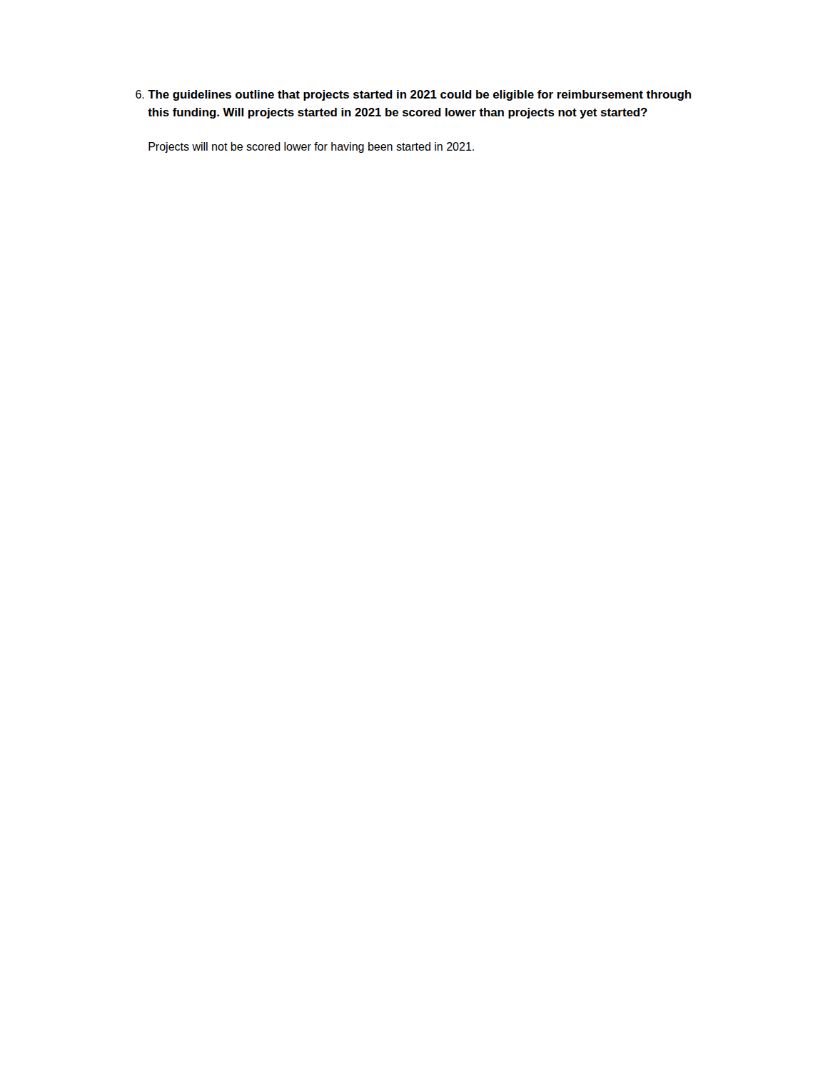The guidelines outline that projects started in 2021 could be eligible for reimbursement through this funding. Will projects started in 2021 be scored lower than projects not yet started? Projects will not be scored lower for having been started in 2021.